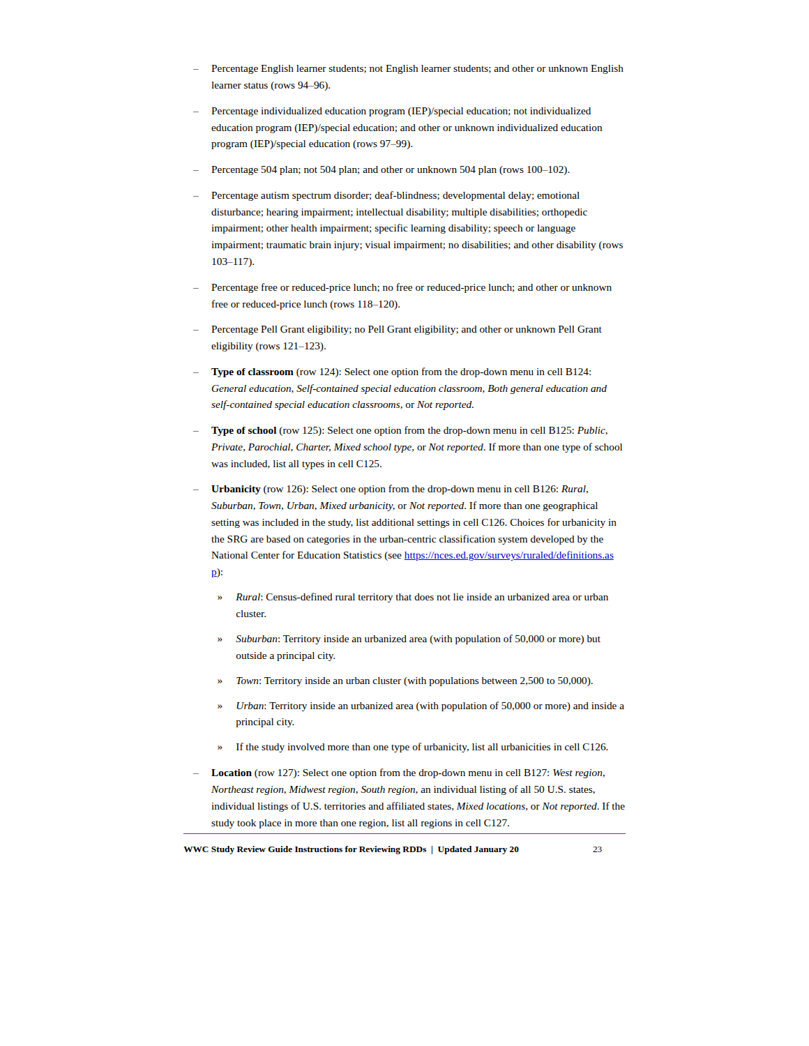Percentage English learner students; not English learner students; and other or unknown English learner status (rows 94–96).
Percentage individualized education program (IEP)/special education; not individualized education program (IEP)/special education; and other or unknown individualized education program (IEP)/special education (rows 97–99).
Percentage 504 plan; not 504 plan; and other or unknown 504 plan (rows 100–102).
Percentage autism spectrum disorder; deaf-blindness; developmental delay; emotional disturbance; hearing impairment; intellectual disability; multiple disabilities; orthopedic impairment; other health impairment; specific learning disability; speech or language impairment; traumatic brain injury; visual impairment; no disabilities; and other disability (rows 103–117).
Percentage free or reduced-price lunch; no free or reduced-price lunch; and other or unknown free or reduced-price lunch (rows 118–120).
Percentage Pell Grant eligibility; no Pell Grant eligibility; and other or unknown Pell Grant eligibility (rows 121–123).
Type of classroom (row 124): Select one option from the drop-down menu in cell B124: General education, Self-contained special education classroom, Both general education and self-contained special education classrooms, or Not reported.
Type of school (row 125): Select one option from the drop-down menu in cell B125: Public, Private, Parochial, Charter, Mixed school type, or Not reported. If more than one type of school was included, list all types in cell C125.
Urbanicity (row 126): Select one option from the drop-down menu in cell B126: Rural, Suburban, Town, Urban, Mixed urbanicity, or Not reported. If more than one geographical setting was included in the study, list additional settings in cell C126. Choices for urbanicity in the SRG are based on categories in the urban-centric classification system developed by the National Center for Education Statistics (see https://nces.ed.gov/surveys/ruraled/definitions.asp):
Rural: Census-defined rural territory that does not lie inside an urbanized area or urban cluster.
Suburban: Territory inside an urbanized area (with population of 50,000 or more) but outside a principal city.
Town: Territory inside an urban cluster (with populations between 2,500 to 50,000).
Urban: Territory inside an urbanized area (with population of 50,000 or more) and inside a principal city.
If the study involved more than one type of urbanicity, list all urbanicities in cell C126.
Location (row 127): Select one option from the drop-down menu in cell B127: West region, Northeast region, Midwest region, South region, an individual listing of all 50 U.S. states, individual listings of U.S. territories and affiliated states, Mixed locations, or Not reported. If the study took place in more than one region, list all regions in cell C127.
WWC Study Review Guide Instructions for Reviewing RDDs | Updated January 20 23